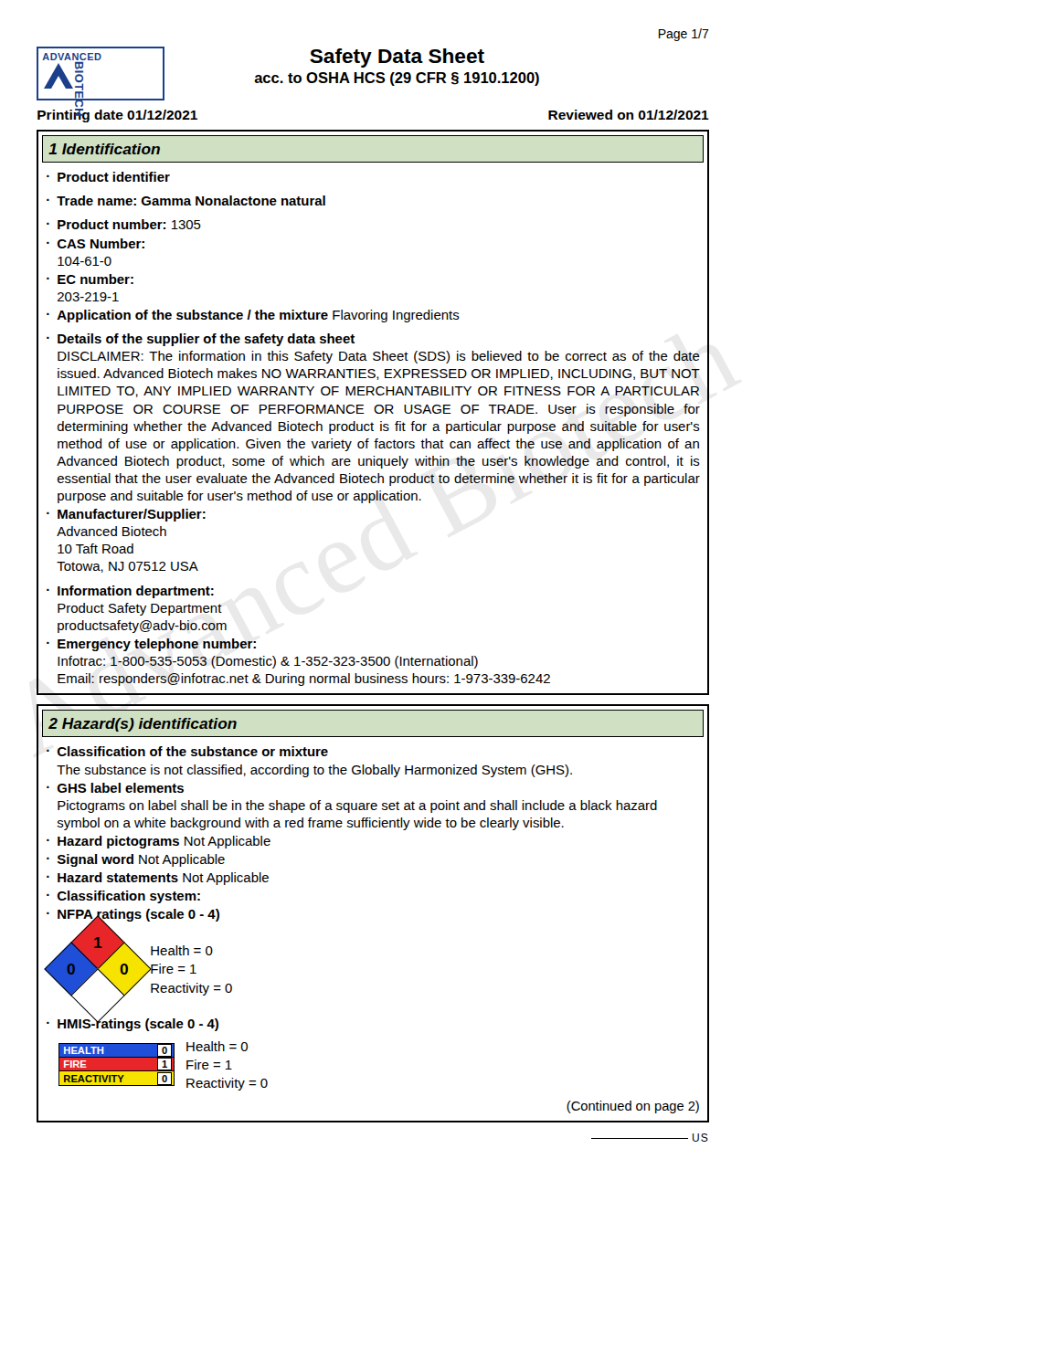Advanced Biotech
Page 1/7
ADVANCED
BIOTECH
Safety Data Sheet
acc. to OSHA HCS (29 CFR § 1910.1200)
Printing date 01/12/2021
Reviewed on 01/12/2021
1 Identification
Product identifier
Trade name: Gamma Nonalactone natural
Product number: 1305
CAS Number:
104-61-0
EC number:
203-219-1
Application of the substance / the mixture Flavoring Ingredients
Details of the supplier of the safety data sheet
DISCLAIMER: The information in this Safety Data Sheet (SDS) is believed to be correct as of the date issued. Advanced Biotech makes NO WARRANTIES, EXPRESSED OR IMPLIED, INCLUDING, BUT NOT LIMITED TO, ANY IMPLIED WARRANTY OF MERCHANTABILITY OR FITNESS FOR A PARTICULAR PURPOSE OR COURSE OF PERFORMANCE OR USAGE OF TRADE. User is responsible for determining whether the Advanced Biotech product is fit for a particular purpose and suitable for user's method of use or application. Given the variety of factors that can affect the use and application of an Advanced Biotech product, some of which are uniquely within the user's knowledge and control, it is essential that the user evaluate the Advanced Biotech product to determine whether it is fit for a particular purpose and suitable for user's method of use or application.
Manufacturer/Supplier:
Advanced Biotech
10 Taft Road
Totowa, NJ 07512 USA
Information department:
Product Safety Department
productsafety@adv-bio.com
Emergency telephone number:
Infotrac: 1-800-535-5053 (Domestic) & 1-352-323-3500 (International)
Email: responders@infotrac.net & During normal business hours: 1-973-339-6242
2 Hazard(s) identification
Classification of the substance or mixture
The substance is not classified, according to the Globally Harmonized System (GHS).
GHS label elements
Pictograms on label shall be in the shape of a square set at a point and shall include a black hazard symbol on a white background with a red frame sufficiently wide to be clearly visible.
Hazard pictograms Not Applicable
Signal word Not Applicable
Hazard statements Not Applicable
Classification system:
NFPA ratings (scale 0 - 4)
1
0
0
Health = 0
Fire = 1
Reactivity = 0
HMIS-ratings (scale 0 - 4)
HEALTH 0
FIRE 1
REACTIVITY 0
Health = 0
Fire = 1
Reactivity = 0
(Continued on page 2)
US